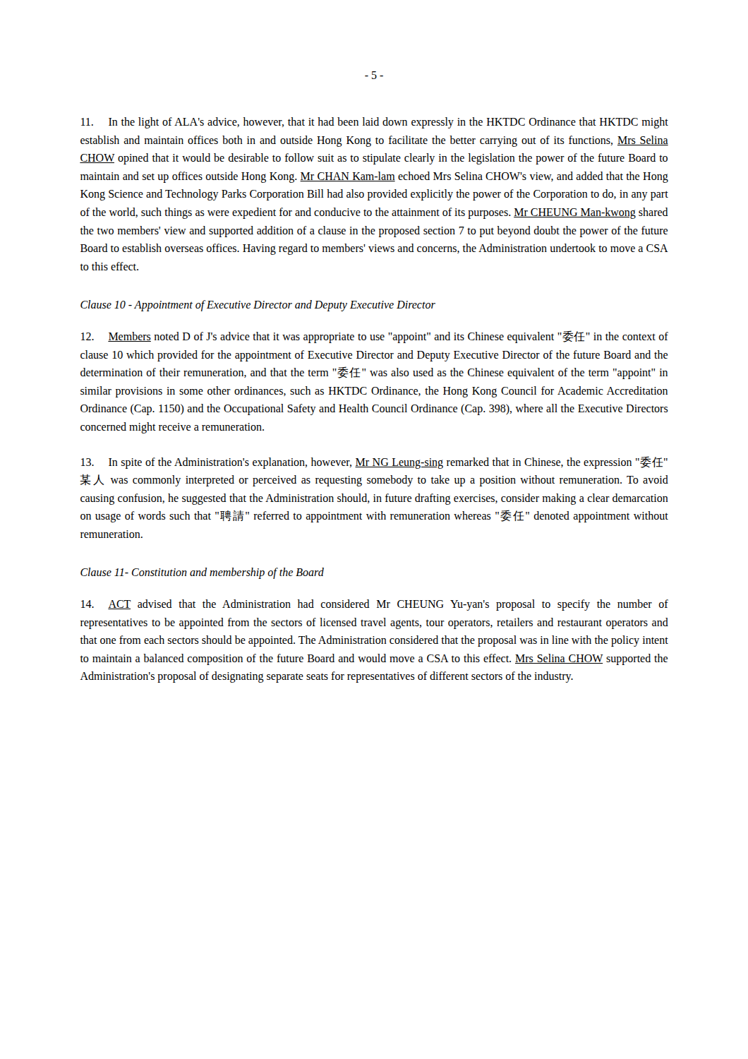- 5 -
11. In the light of ALA's advice, however, that it had been laid down expressly in the HKTDC Ordinance that HKTDC might establish and maintain offices both in and outside Hong Kong to facilitate the better carrying out of its functions, Mrs Selina CHOW opined that it would be desirable to follow suit as to stipulate clearly in the legislation the power of the future Board to maintain and set up offices outside Hong Kong. Mr CHAN Kam-lam echoed Mrs Selina CHOW's view, and added that the Hong Kong Science and Technology Parks Corporation Bill had also provided explicitly the power of the Corporation to do, in any part of the world, such things as were expedient for and conducive to the attainment of its purposes. Mr CHEUNG Man-kwong shared the two members' view and supported addition of a clause in the proposed section 7 to put beyond doubt the power of the future Board to establish overseas offices. Having regard to members' views and concerns, the Administration undertook to move a CSA to this effect.
Clause 10 - Appointment of Executive Director and Deputy Executive Director
12. Members noted D of J's advice that it was appropriate to use "appoint" and its Chinese equivalent "委任" in the context of clause 10 which provided for the appointment of Executive Director and Deputy Executive Director of the future Board and the determination of their remuneration, and that the term "委任" was also used as the Chinese equivalent of the term "appoint" in similar provisions in some other ordinances, such as HKTDC Ordinance, the Hong Kong Council for Academic Accreditation Ordinance (Cap. 1150) and the Occupational Safety and Health Council Ordinance (Cap. 398), where all the Executive Directors concerned might receive a remuneration.
13. In spite of the Administration's explanation, however, Mr NG Leung-sing remarked that in Chinese, the expression "委任" 某人 was commonly interpreted or perceived as requesting somebody to take up a position without remuneration. To avoid causing confusion, he suggested that the Administration should, in future drafting exercises, consider making a clear demarcation on usage of words such that "聘請" referred to appointment with remuneration whereas "委任" denoted appointment without remuneration.
Clause 11- Constitution and membership of the Board
14. ACT advised that the Administration had considered Mr CHEUNG Yu-yan's proposal to specify the number of representatives to be appointed from the sectors of licensed travel agents, tour operators, retailers and restaurant operators and that one from each sectors should be appointed. The Administration considered that the proposal was in line with the policy intent to maintain a balanced composition of the future Board and would move a CSA to this effect. Mrs Selina CHOW supported the Administration's proposal of designating separate seats for representatives of different sectors of the industry.